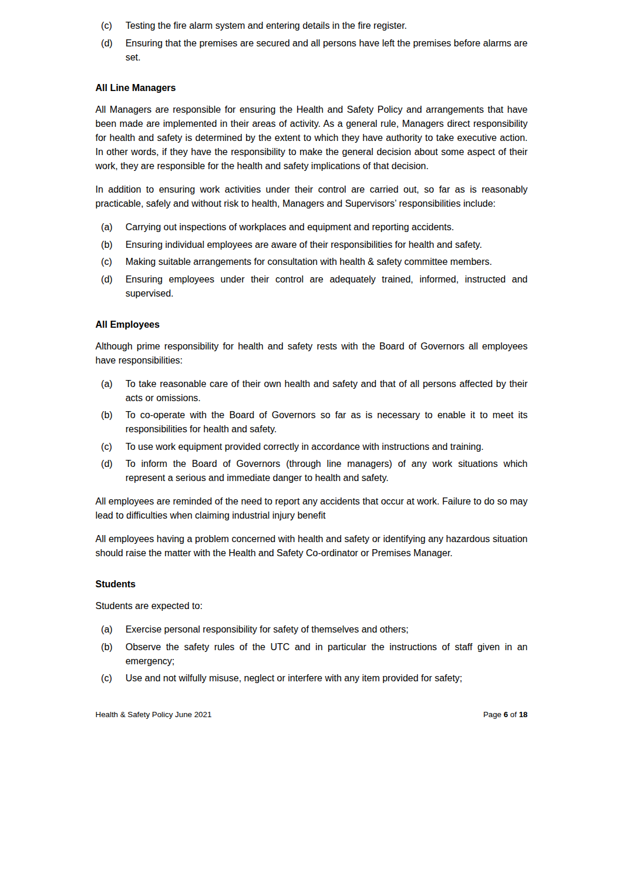(c) Testing the fire alarm system and entering details in the fire register.
(d) Ensuring that the premises are secured and all persons have left the premises before alarms are set.
All Line Managers
All Managers are responsible for ensuring the Health and Safety Policy and arrangements that have been made are implemented in their areas of activity. As a general rule, Managers direct responsibility for health and safety is determined by the extent to which they have authority to take executive action. In other words, if they have the responsibility to make the general decision about some aspect of their work, they are responsible for the health and safety implications of that decision.
In addition to ensuring work activities under their control are carried out, so far as is reasonably practicable, safely and without risk to health, Managers and Supervisors’ responsibilities include:
(a) Carrying out inspections of workplaces and equipment and reporting accidents.
(b) Ensuring individual employees are aware of their responsibilities for health and safety.
(c) Making suitable arrangements for consultation with health & safety committee members.
(d) Ensuring employees under their control are adequately trained, informed, instructed and supervised.
All Employees
Although prime responsibility for health and safety rests with the Board of Governors all employees have responsibilities:
(a) To take reasonable care of their own health and safety and that of all persons affected by their acts or omissions.
(b) To co-operate with the Board of Governors so far as is necessary to enable it to meet its responsibilities for health and safety.
(c) To use work equipment provided correctly in accordance with instructions and training.
(d) To inform the Board of Governors (through line managers) of any work situations which represent a serious and immediate danger to health and safety.
All employees are reminded of the need to report any accidents that occur at work. Failure to do so may lead to difficulties when claiming industrial injury benefit
All employees having a problem concerned with health and safety or identifying any hazardous situation should raise the matter with the Health and Safety Co-ordinator or Premises Manager.
Students
Students are expected to:
(a) Exercise personal responsibility for safety of themselves and others;
(b) Observe the safety rules of the UTC and in particular the instructions of staff given in an emergency;
(c) Use and not wilfully misuse, neglect or interfere with any item provided for safety;
Health & Safety Policy June 2021 Page 6 of 18